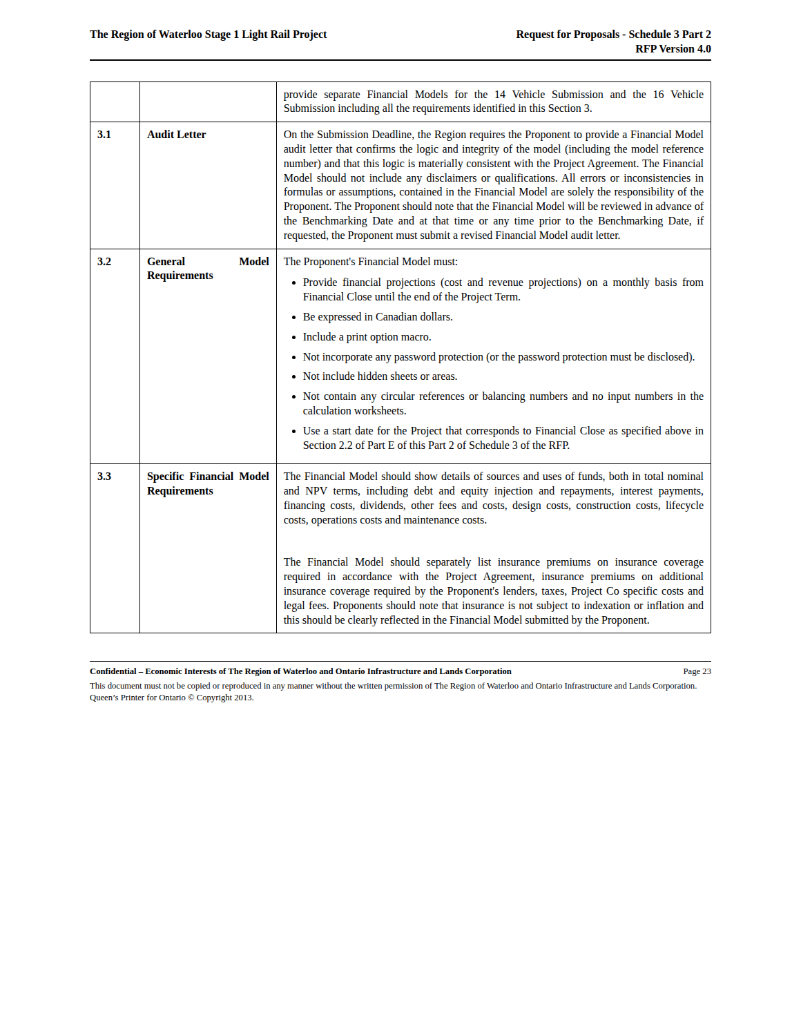The Region of Waterloo Stage 1 Light Rail Project
Request for Proposals - Schedule 3 Part 2
RFP Version 4.0
| | | provide separate Financial Models for the 14 Vehicle Submission and the 16 Vehicle Submission including all the requirements identified in this Section 3. |
| 3.1 | Audit Letter | On the Submission Deadline, the Region requires the Proponent to provide a Financial Model audit letter that confirms the logic and integrity of the model (including the model reference number) and that this logic is materially consistent with the Project Agreement. The Financial Model should not include any disclaimers or qualifications. All errors or inconsistencies in formulas or assumptions, contained in the Financial Model are solely the responsibility of the Proponent. The Proponent should note that the Financial Model will be reviewed in advance of the Benchmarking Date and at that time or any time prior to the Benchmarking Date, if requested, the Proponent must submit a revised Financial Model audit letter. |
| 3.2 | General Model Requirements | The Proponent's Financial Model must: Provide financial projections (cost and revenue projections) on a monthly basis from Financial Close until the end of the Project Term. Be expressed in Canadian dollars. Include a print option macro. Not incorporate any password protection (or the password protection must be disclosed). Not include hidden sheets or areas. Not contain any circular references or balancing numbers and no input numbers in the calculation worksheets. Use a start date for the Project that corresponds to Financial Close as specified above in Section 2.2 of Part E of this Part 2 of Schedule 3 of the RFP. |
| 3.3 | Specific Financial Model Requirements | The Financial Model should show details of sources and uses of funds, both in total nominal and NPV terms, including debt and equity injection and repayments, interest payments, financing costs, dividends, other fees and costs, design costs, construction costs, lifecycle costs, operations costs and maintenance costs. The Financial Model should separately list insurance premiums on insurance coverage required in accordance with the Project Agreement, insurance premiums on additional insurance coverage required by the Proponent's lenders, taxes, Project Co specific costs and legal fees. Proponents should note that insurance is not subject to indexation or inflation and this should be clearly reflected in the Financial Model submitted by the Proponent. |
Confidential – Economic Interests of The Region of Waterloo and Ontario Infrastructure and Lands Corporation
Page 23
This document must not be copied or reproduced in any manner without the written permission of The Region of Waterloo and Ontario Infrastructure and Lands Corporation. Queen’s Printer for Ontario © Copyright 2013.